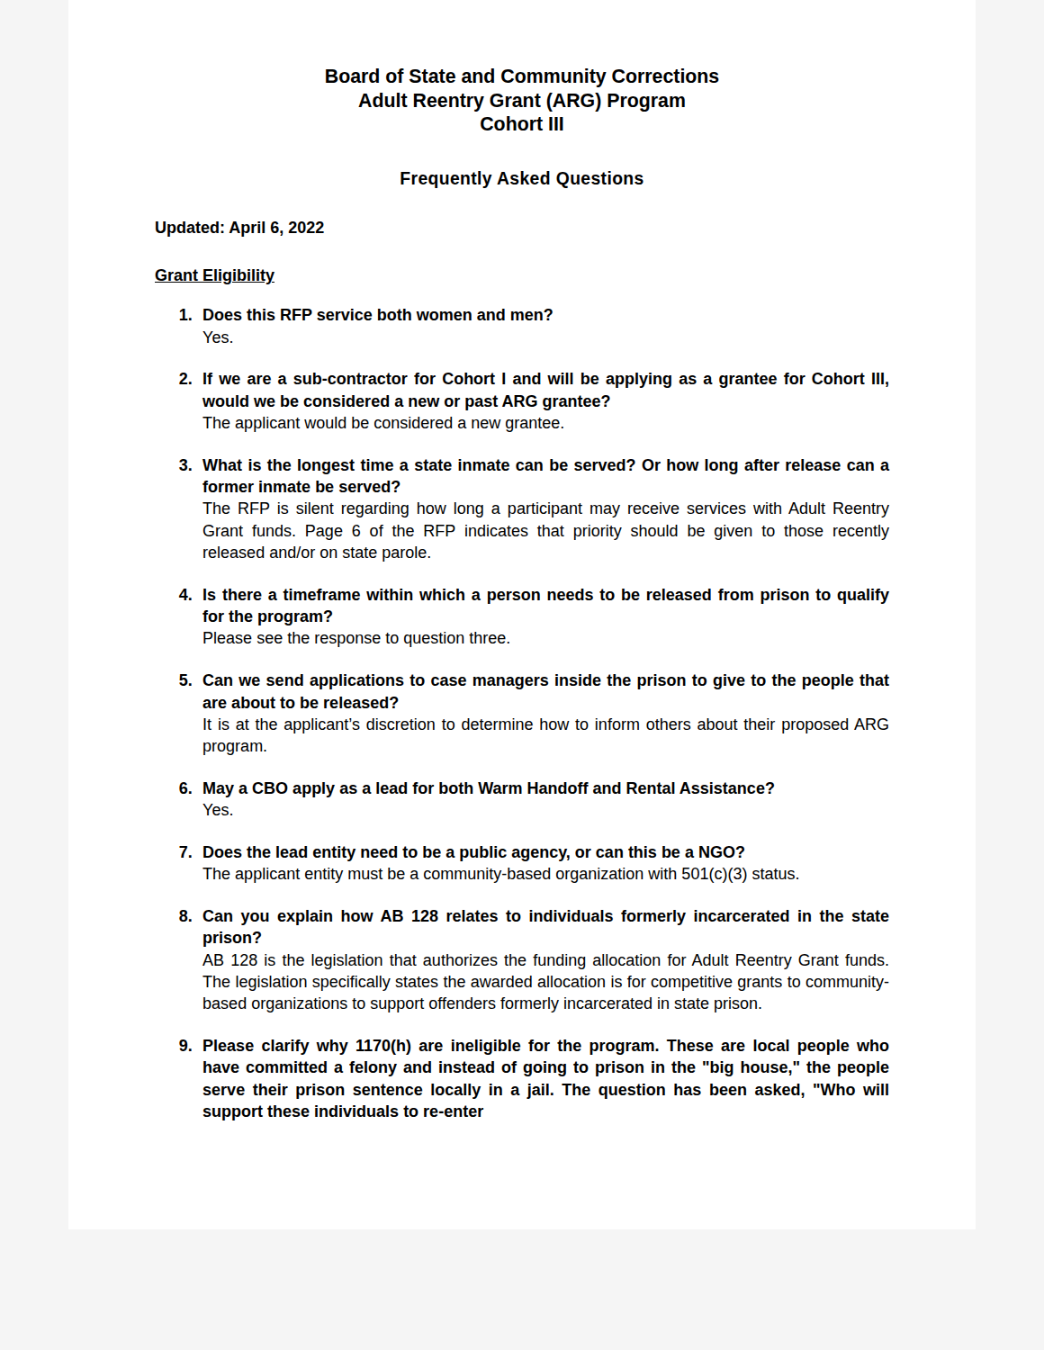Board of State and Community Corrections
Adult Reentry Grant (ARG) Program
Cohort III
Frequently Asked Questions
Updated: April 6, 2022
Grant Eligibility
Does this RFP service both women and men?
Yes.
If we are a sub-contractor for Cohort I and will be applying as a grantee for Cohort III, would we be considered a new or past ARG grantee?
The applicant would be considered a new grantee.
What is the longest time a state inmate can be served? Or how long after release can a former inmate be served?
The RFP is silent regarding how long a participant may receive services with Adult Reentry Grant funds. Page 6 of the RFP indicates that priority should be given to those recently released and/or on state parole.
Is there a timeframe within which a person needs to be released from prison to qualify for the program?
Please see the response to question three.
Can we send applications to case managers inside the prison to give to the people that are about to be released?
It is at the applicant’s discretion to determine how to inform others about their proposed ARG program.
May a CBO apply as a lead for both Warm Handoff and Rental Assistance?
Yes.
Does the lead entity need to be a public agency, or can this be a NGO?
The applicant entity must be a community-based organization with 501(c)(3) status.
Can you explain how AB 128 relates to individuals formerly incarcerated in the state prison?
AB 128 is the legislation that authorizes the funding allocation for Adult Reentry Grant funds. The legislation specifically states the awarded allocation is for competitive grants to community-based organizations to support offenders formerly incarcerated in state prison.
Please clarify why 1170(h) are ineligible for the program. These are local people who have committed a felony and instead of going to prison in the "big house," the people serve their prison sentence locally in a jail. The question has been asked, "Who will support these individuals to re-enter